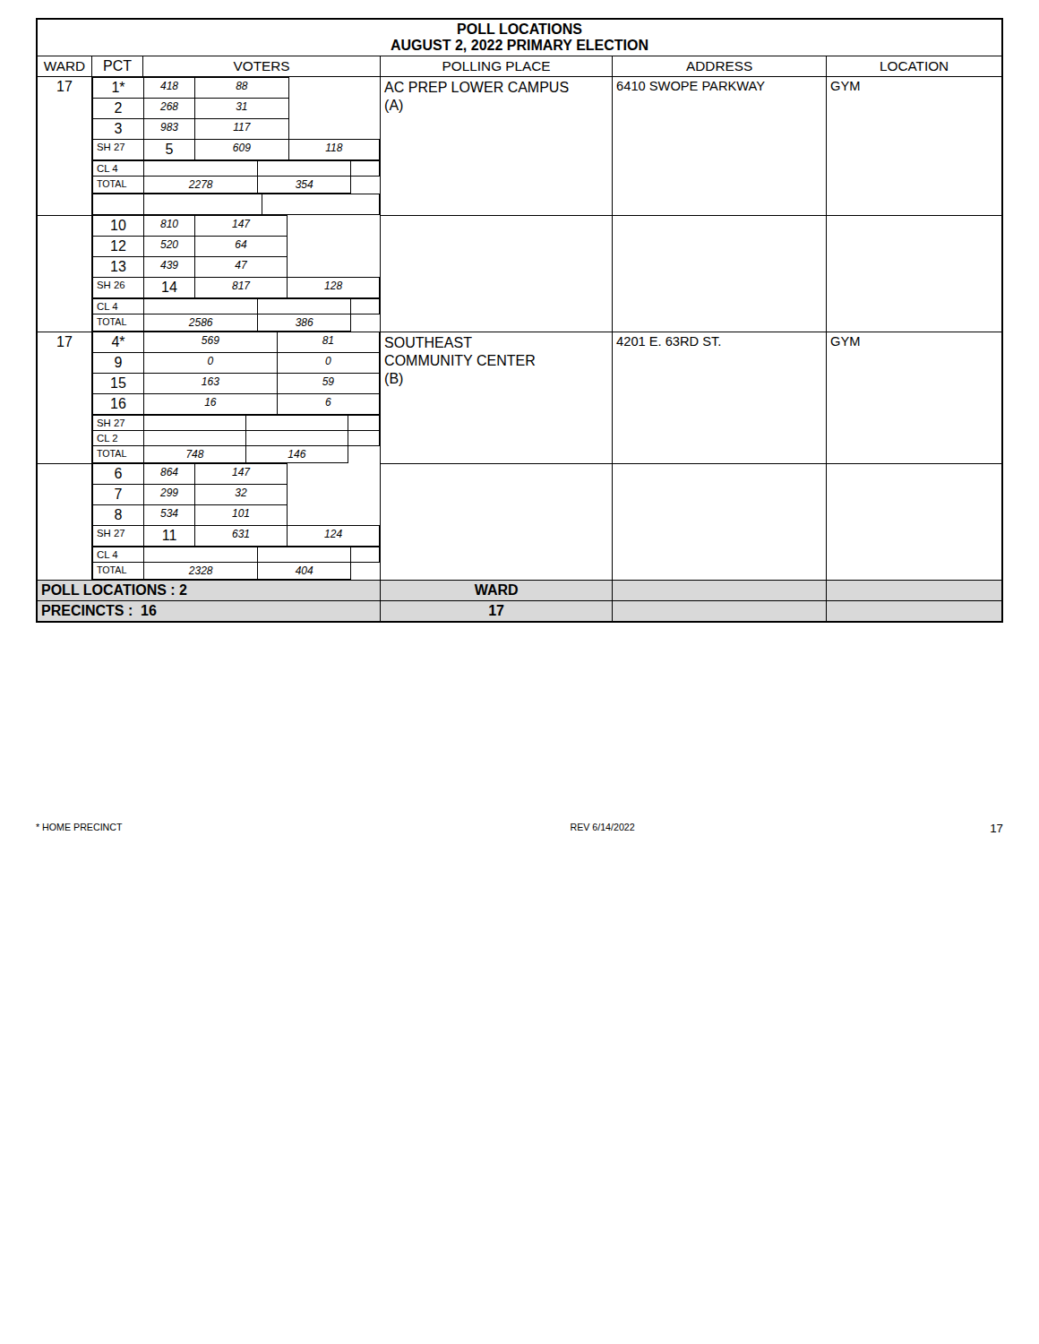| POLL LOCATIONS AUGUST 2, 2022 PRIMARY ELECTION |
| WARD | PCT | VOTERS | POLLING PLACE | ADDRESS | LOCATION |
| 17 | / 1* / 418 / 88 / / 2 / 268 / 31 / / 3 / 983 / 117 / / SH 27 / 5 / 609 / 118 / | AC PREP LOWER CAMPUS (A) | 6410 SWOPE PARKWAY | GYM |
| | / CL 4 / / / / / TOTAL / 2278 / 354 / |
| | / 10 / 810 / 147 / / 12 / 520 / 64 / / 13 / 439 / 47 / / SH 26 / 14 / 817 / 128 / | | | |
| | / CL 4 / / / / / TOTAL / 2586 / 386 / |
| 17 | / 4* / 569 / 81 / / 9 / 0 / 0 / / 15 / 163 / 59 / / 16 / 16 / 6 / | SOUTHEAST COMMUNITY CENTER (B) | 4201 E. 63RD ST. | GYM |
| | / SH 27 / / / / / CL 2 / / / / / TOTAL / 748 / 146 / |
| | / 6 / 864 / 147 / / 7 / 299 / 32 / / 8 / 534 / 101 / / SH 27 / 11 / 631 / 124 / | | | |
| | / CL 4 / / / / / TOTAL / 2328 / 404 / |
| POLL LOCATIONS : 2 | WARD | | |
| PRECINCTS : 16 | 17 | | |
* HOME PRECINCT
REV 6/14/2022
17
2632 2972 894 2732